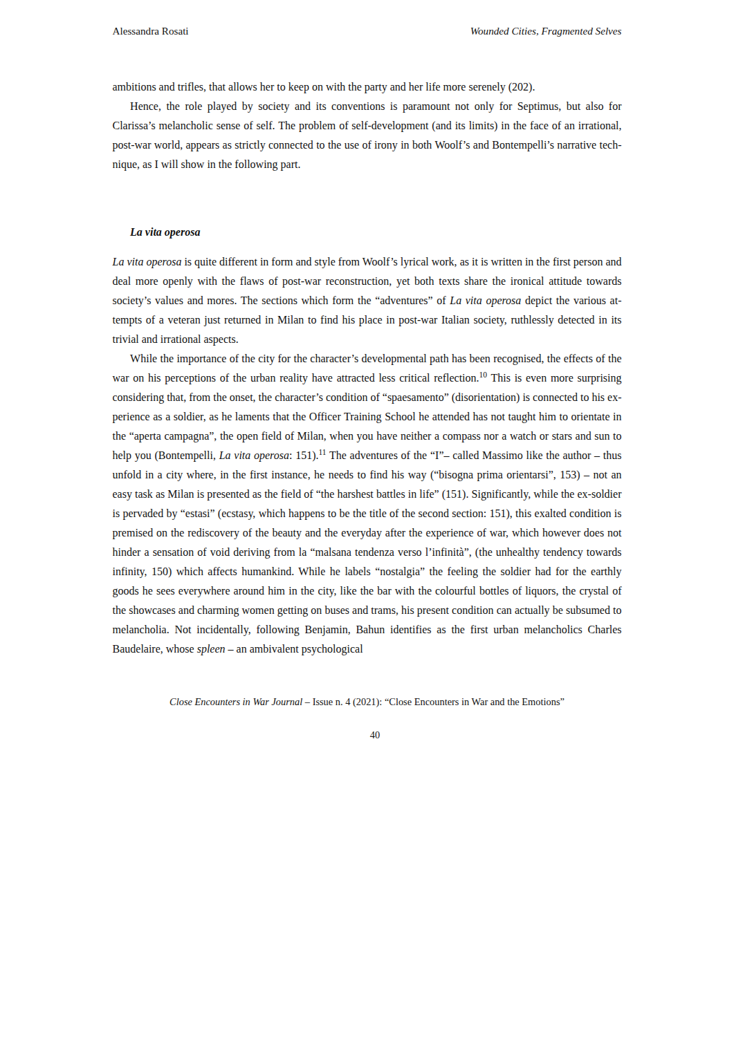Alessandra Rosati Wounded Cities, Fragmented Selves
ambitions and trifles, that allows her to keep on with the party and her life more serenely (202).
Hence, the role played by society and its conventions is paramount not only for Septimus, but also for Clarissa’s melancholic sense of self. The problem of self-development (and its limits) in the face of an irrational, post-war world, appears as strictly connected to the use of irony in both Woolf’s and Bontempelli’s narrative technique, as I will show in the following part.
La vita operosa
La vita operosa is quite different in form and style from Woolf’s lyrical work, as it is written in the first person and deal more openly with the flaws of post-war reconstruction, yet both texts share the ironical attitude towards society’s values and mores. The sections which form the “adventures” of La vita operosa depict the various attempts of a veteran just returned in Milan to find his place in post-war Italian society, ruthlessly detected in its trivial and irrational aspects.
While the importance of the city for the character’s developmental path has been recognised, the effects of the war on his perceptions of the urban reality have attracted less critical reflection.10 This is even more surprising considering that, from the onset, the character’s condition of “spaesamento” (disorientation) is connected to his experience as a soldier, as he laments that the Officer Training School he attended has not taught him to orientate in the “aperta campagna”, the open field of Milan, when you have neither a compass nor a watch or stars and sun to help you (Bontempelli, La vita operosa: 151).11 The adventures of the “I”– called Massimo like the author – thus unfold in a city where, in the first instance, he needs to find his way (“bisogna prima orientarsi”, 153) – not an easy task as Milan is presented as the field of “the harshest battles in life” (151). Significantly, while the ex-soldier is pervaded by “estasi” (ecstasy, which happens to be the title of the second section: 151), this exalted condition is premised on the rediscovery of the beauty and the everyday after the experience of war, which however does not hinder a sensation of void deriving from la “malsana tendenza verso l’infinità”, (the unhealthy tendency towards infinity, 150) which affects humankind. While he labels “nostalgia” the feeling the soldier had for the earthly goods he sees everywhere around him in the city, like the bar with the colourful bottles of liquors, the crystal of the showcases and charming women getting on buses and trams, his present condition can actually be subsumed to melancholia. Not incidentally, following Benjamin, Bahun identifies as the first urban melancholics Charles Baudelaire, whose spleen – an ambivalent psychological
Close Encounters in War Journal – Issue n. 4 (2021): “Close Encounters in War and the Emotions”
40